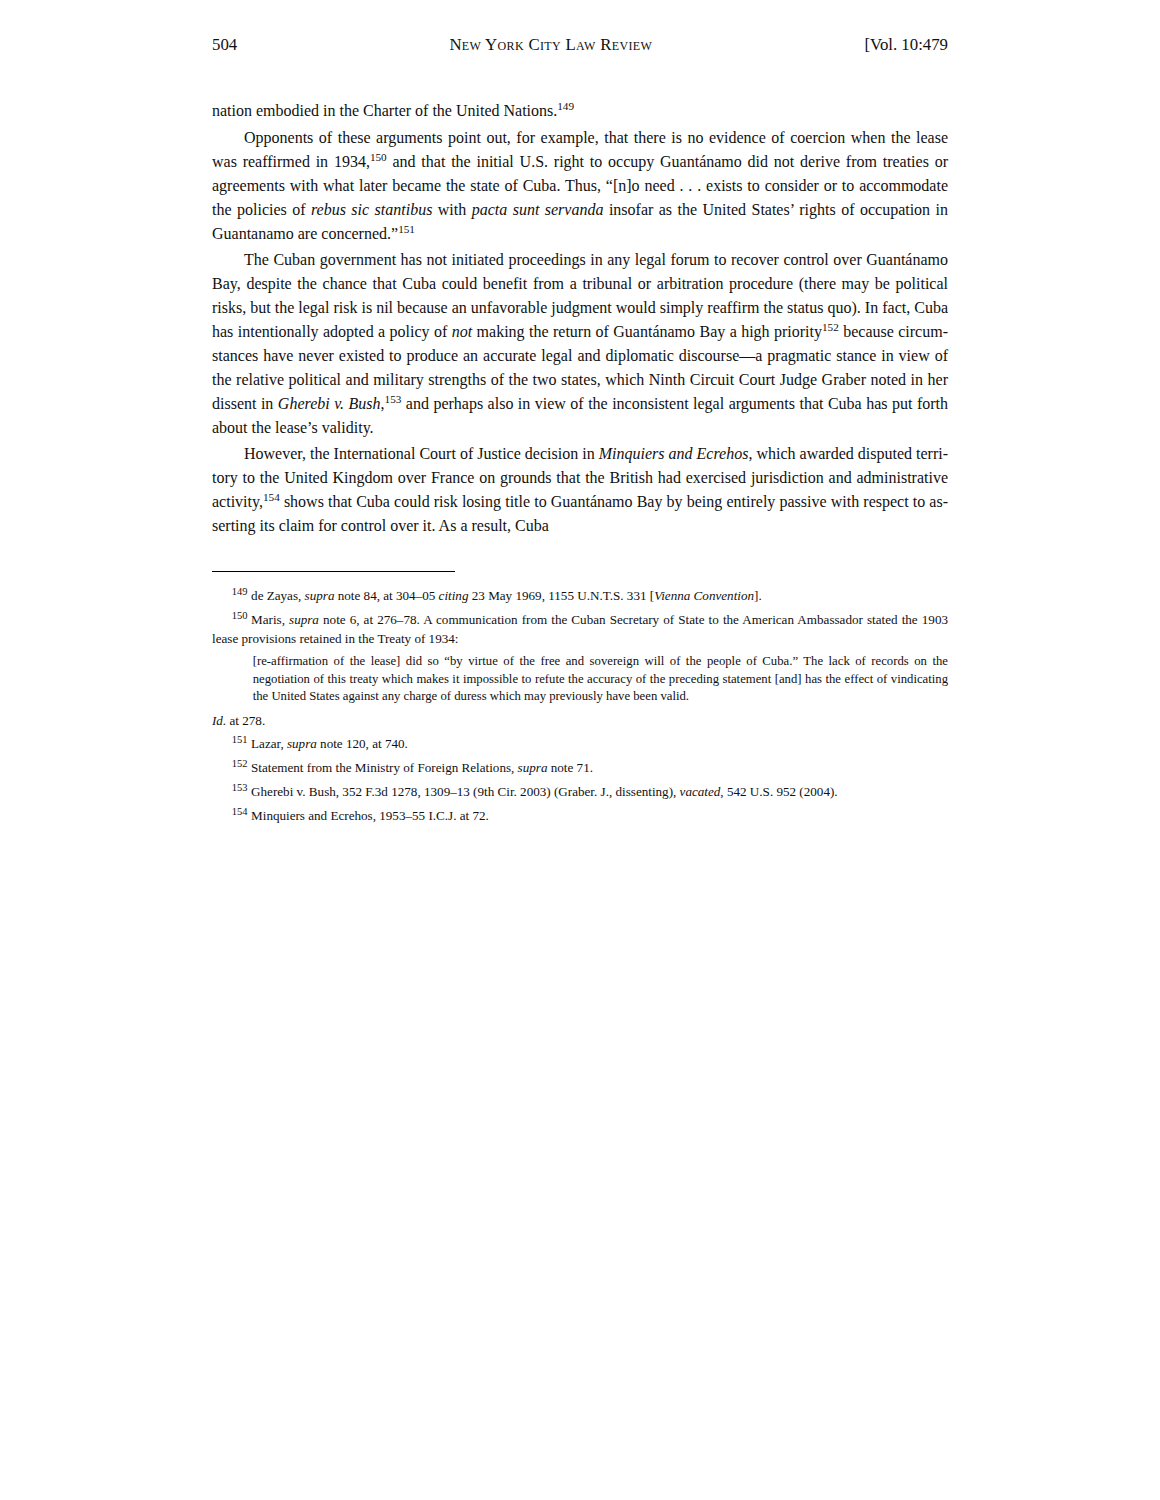504 New York City Law Review [Vol. 10:479
nation embodied in the Charter of the United Nations.149
Opponents of these arguments point out, for example, that there is no evidence of coercion when the lease was reaffirmed in 1934,150 and that the initial U.S. right to occupy Guantánamo did not derive from treaties or agreements with what later became the state of Cuba. Thus, “[n]o need . . . exists to consider or to accommodate the policies of rebus sic stantibus with pacta sunt servanda insofar as the United States’ rights of occupation in Guantanamo are concerned.”151
The Cuban government has not initiated proceedings in any legal forum to recover control over Guantánamo Bay, despite the chance that Cuba could benefit from a tribunal or arbitration procedure (there may be political risks, but the legal risk is nil because an unfavorable judgment would simply reaffirm the status quo). In fact, Cuba has intentionally adopted a policy of not making the return of Guantánamo Bay a high priority152 because circumstances have never existed to produce an accurate legal and diplomatic discourse—a pragmatic stance in view of the relative political and military strengths of the two states, which Ninth Circuit Court Judge Graber noted in her dissent in Gherebi v. Bush,153 and perhaps also in view of the inconsistent legal arguments that Cuba has put forth about the lease’s validity.
However, the International Court of Justice decision in Minquiers and Ecrehos, which awarded disputed territory to the United Kingdom over France on grounds that the British had exercised jurisdiction and administrative activity,154 shows that Cuba could risk losing title to Guantánamo Bay by being entirely passive with respect to asserting its claim for control over it. As a result, Cuba
149de Zayas, supra note 84, at 304–05 citing 23 May 1969, 1155 U.N.T.S. 331 [Vienna Convention].
150 Maris, supra note 6, at 276–78. A communication from the Cuban Secretary of State to the American Ambassador stated the 1903 lease provisions retained in the Treaty of 1934:
[re-affirmation of the lease] did so “by virtue of the free and sovereign will of the people of Cuba.” The lack of records on the negotiation of this treaty which makes it impossible to refute the accuracy of the preceding statement [and] has the effect of vindicating the United States against any charge of duress which may previously have been valid.
Id. at 278.
151 Lazar, supra note 120, at 740.
152 Statement from the Ministry of Foreign Relations, supra note 71.
153 Gherebi v. Bush, 352 F.3d 1278, 1309–13 (9th Cir. 2003) (Graber. J., dissenting), vacated, 542 U.S. 952 (2004).
154 Minquiers and Ecrehos, 1953–55 I.C.J. at 72.